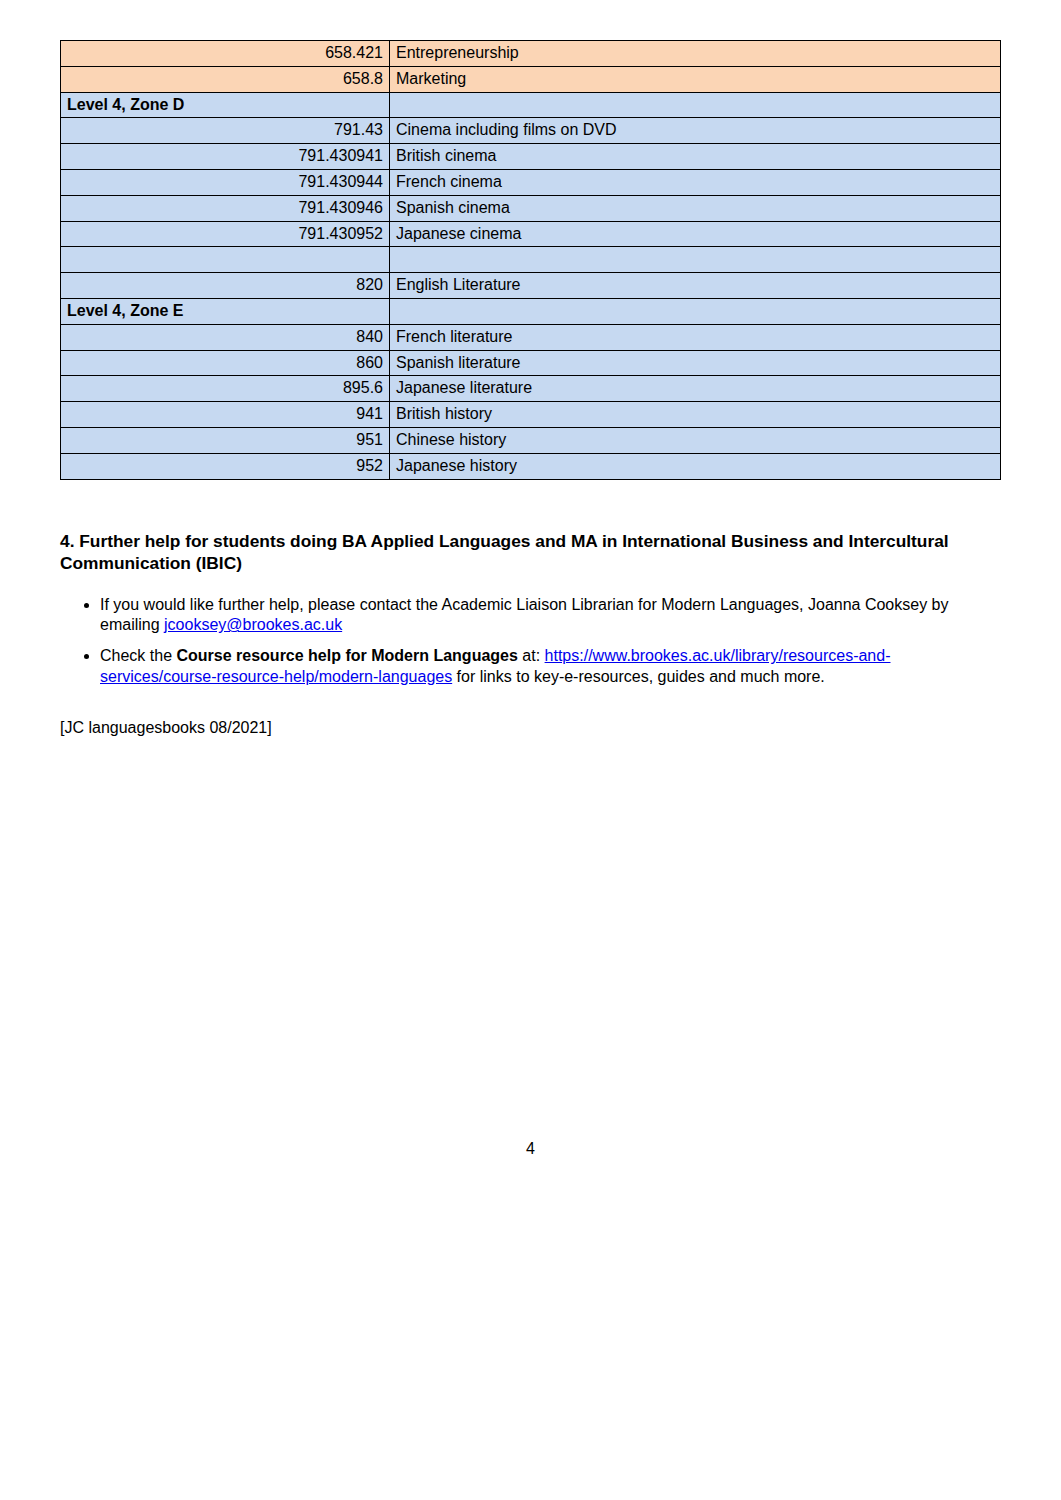| 658.421 | Entrepreneurship |
| 658.8 | Marketing |
| Level 4, Zone D | |
| 791.43 | Cinema including films on DVD |
| 791.430941 | British cinema |
| 791.430944 | French cinema |
| 791.430946 | Spanish cinema |
| 791.430952 | Japanese cinema |
| 820 | English Literature |
| Level 4, Zone E | |
| 840 | French literature |
| 860 | Spanish literature |
| 895.6 | Japanese literature |
| 941 | British history |
| 951 | Chinese history |
| 952 | Japanese history |
4. Further help for students doing BA Applied Languages and MA in International Business and Intercultural Communication (IBIC)
If you would like further help, please contact the Academic Liaison Librarian for Modern Languages, Joanna Cooksey by emailing jcooksey@brookes.ac.uk
Check the Course resource help for Modern Languages at: https://www.brookes.ac.uk/library/resources-and-services/course-resource-help/modern-languages for links to key-e-resources, guides and much more.
[JC languagesbooks 08/2021]
4